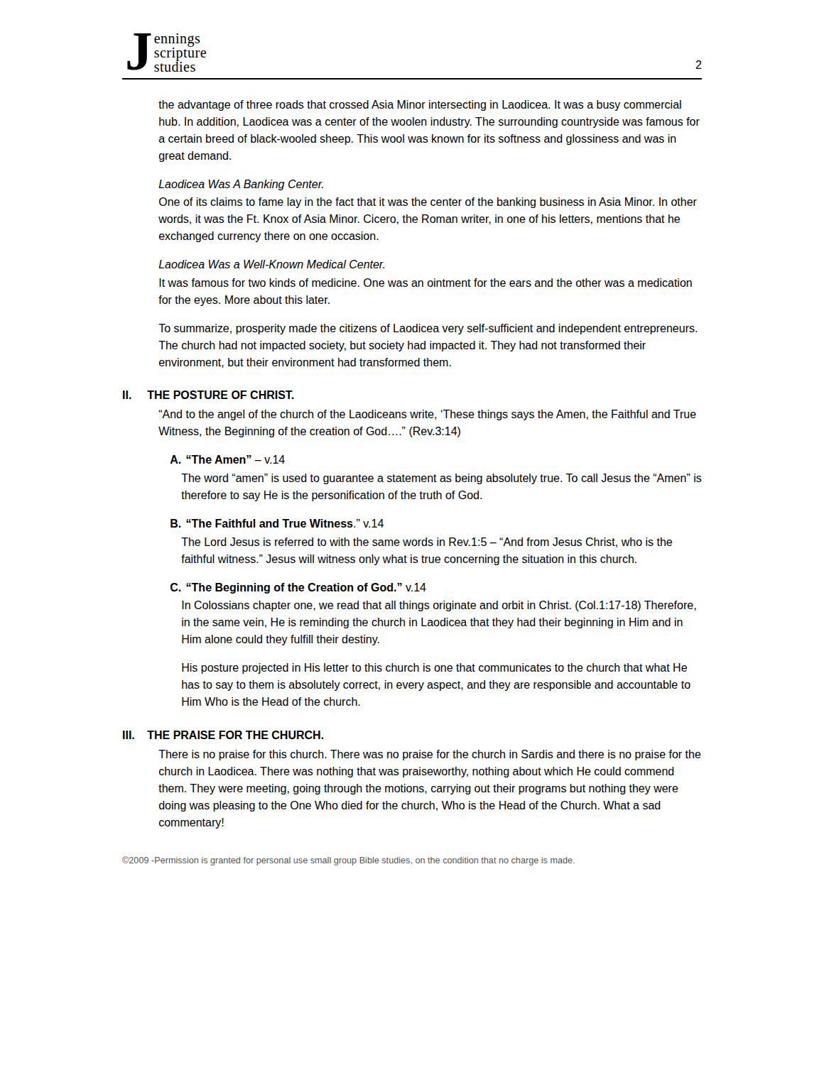J ennings scripture studies
2
the advantage of three roads that crossed Asia Minor intersecting in Laodicea. It was a busy commercial hub. In addition, Laodicea was a center of the woolen industry. The surrounding countryside was famous for a certain breed of black-wooled sheep. This wool was known for its softness and glossiness and was in great demand.
Laodicea Was A Banking Center.
One of its claims to fame lay in the fact that it was the center of the banking business in Asia Minor. In other words, it was the Ft. Knox of Asia Minor. Cicero, the Roman writer, in one of his letters, mentions that he exchanged currency there on one occasion.
Laodicea Was a Well-Known Medical Center.
It was famous for two kinds of medicine. One was an ointment for the ears and the other was a medication for the eyes. More about this later.
To summarize, prosperity made the citizens of Laodicea very self-sufficient and independent entrepreneurs. The church had not impacted society, but society had impacted it. They had not transformed their environment, but their environment had transformed them.
II. THE POSTURE OF CHRIST.
“And to the angel of the church of the Laodiceans write, ‘These things says the Amen, the Faithful and True Witness, the Beginning of the creation of God….” (Rev.3:14)
A.“The Amen” – v.14
The word “amen” is used to guarantee a statement as being absolutely true. To call Jesus the “Amen” is therefore to say He is the personification of the truth of God.
B.“The Faithful and True Witness.” v.14
The Lord Jesus is referred to with the same words in Rev.1:5 – “And from Jesus Christ, who is the faithful witness.” Jesus will witness only what is true concerning the situation in this church.
C.“The Beginning of the Creation of God.” v.14
In Colossians chapter one, we read that all things originate and orbit in Christ. (Col.1:17-18) Therefore, in the same vein, He is reminding the church in Laodicea that they had their beginning in Him and in Him alone could they fulfill their destiny.
His posture projected in His letter to this church is one that communicates to the church that what He has to say to them is absolutely correct, in every aspect, and they are responsible and accountable to Him Who is the Head of the church.
III. THE PRAISE FOR THE CHURCH.
There is no praise for this church. There was no praise for the church in Sardis and there is no praise for the church in Laodicea. There was nothing that was praiseworthy, nothing about which He could commend them. They were meeting, going through the motions, carrying out their programs but nothing they were doing was pleasing to the One Who died for the church, Who is the Head of the Church. What a sad commentary!
©2009 -Permission is granted for personal use small group Bible studies, on the condition that no charge is made.